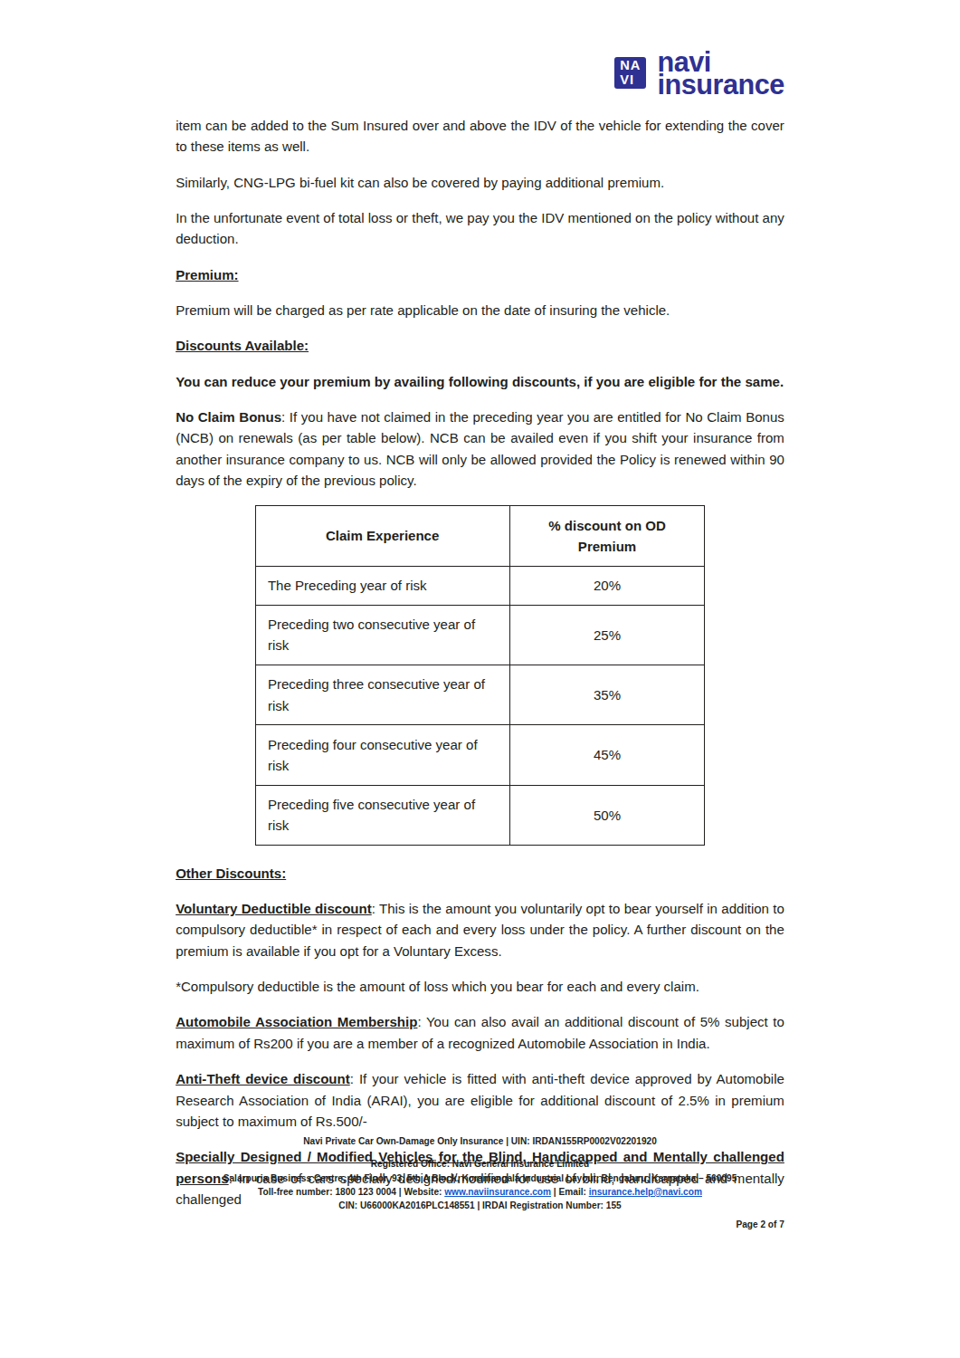NA VI naviinsurance
item can be added to the Sum Insured over and above the IDV of the vehicle for extending the cover to these items as well.
Similarly, CNG-LPG bi-fuel kit can also be covered by paying additional premium.
In the unfortunate event of total loss or theft, we pay you the IDV mentioned on the policy without any deduction.
Premium:
Premium will be charged as per rate applicable on the date of insuring the vehicle.
Discounts Available:
You can reduce your premium by availing following discounts, if you are eligible for the same.
No Claim Bonus: If you have not claimed in the preceding year you are entitled for No Claim Bonus (NCB) on renewals (as per table below). NCB can be availed even if you shift your insurance from another insurance company to us. NCB will only be allowed provided the Policy is renewed within 90 days of the expiry of the previous policy.
| Claim Experience | % discount on OD Premium |
| --- | --- |
| The Preceding year of risk | 20% |
| Preceding two consecutive year of risk | 25% |
| Preceding three consecutive year of risk | 35% |
| Preceding four consecutive year of risk | 45% |
| Preceding five consecutive year of risk | 50% |
Other Discounts:
Voluntary Deductible discount: This is the amount you voluntarily opt to bear yourself in addition to compulsory deductible* in respect of each and every loss under the policy. A further discount on the premium is available if you opt for a Voluntary Excess.
*Compulsory deductible is the amount of loss which you bear for each and every claim.
Automobile Association Membership: You can also avail an additional discount of 5% subject to maximum of Rs200 if you are a member of a recognized Automobile Association in India.
Anti-Theft device discount: If your vehicle is fitted with anti-theft device approved by Automobile Research Association of India (ARAI), you are eligible for additional discount of 2.5% in premium subject to maximum of Rs.500/-
Specially Designed / Modified Vehicles for the Blind, Handicapped and Mentally challenged persons: In case of cars specially designed/modified for use of blind, handicapped and mentally challenged
Navi Private Car Own-Damage Only Insurance | UIN: IRDAN155RP0002V02201920
Registered Office: Navi General Insurance Limited
Salarpuria Business Centre, 4th Floor, 93, 5th A Block, Koramangala Industrial Layout, Bengaluru, Karnataka – 560095
Toll-free number: 1800 123 0004 | Website: www.naviinsurance.com | Email: insurance.help@navi.com
CIN: U66000KA2016PLC148551 | IRDAI Registration Number: 155
Page 2 of 7